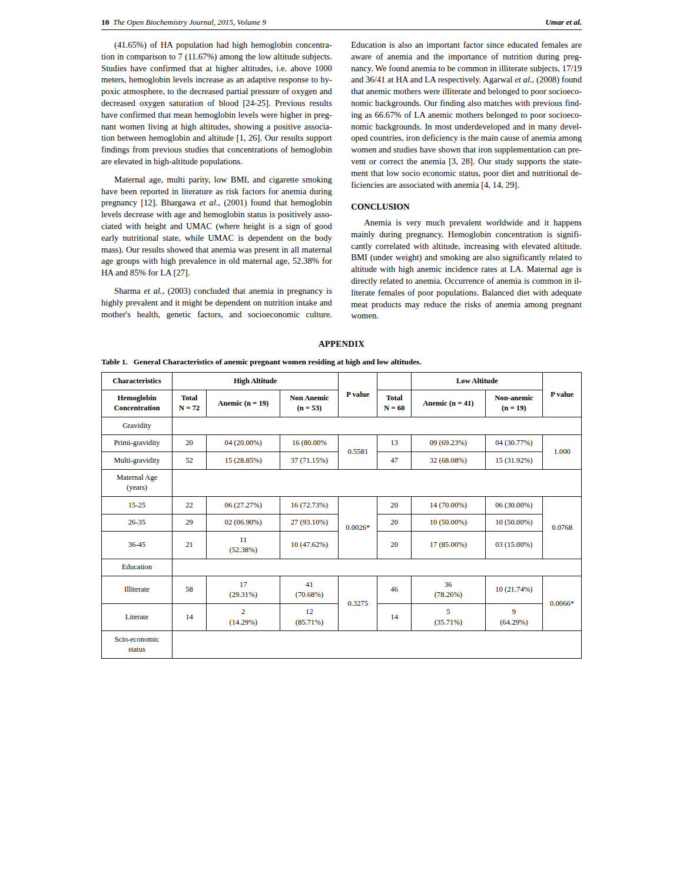10 The Open Biochemistry Journal, 2015, Volume 9
Umar et al.
(41.65%) of HA population had high hemoglobin concentration in comparison to 7 (11.67%) among the low altitude subjects. Studies have confirmed that at higher altitudes, i.e. above 1000 meters, hemoglobin levels increase as an adaptive response to hypoxic atmosphere, to the decreased partial pressure of oxygen and decreased oxygen saturation of blood [24-25]. Previous results have confirmed that mean hemoglobin levels were higher in pregnant women living at high altitudes, showing a positive association between hemoglobin and altitude [1, 26]. Our results support findings from previous studies that concentrations of hemoglobin are elevated in high-altitude populations.
Maternal age, multi parity, low BMI, and cigarette smoking have been reported in literature as risk factors for anemia during pregnancy [12]. Bhargawa et al., (2001) found that hemoglobin levels decrease with age and hemoglobin status is positively associated with height and UMAC (where height is a sign of good early nutritional state, while UMAC is dependent on the body mass). Our results showed that anemia was present in all maternal age groups with high prevalence in old maternal age, 52.38% for HA and 85% for LA [27].
Sharma et al., (2003) concluded that anemia in pregnancy is highly prevalent and it might be dependent on nutrition intake and mother's health, genetic factors, and socioeconomic culture. Education is also an important factor since educated females are aware of anemia and the importance of nutrition during pregnancy. We found anemia to be common in illiterate subjects, 17/19 and 36/41 at HA and LA respectively. Agarwal et al., (2008) found that anemic mothers were illiterate and belonged to poor socioeconomic backgrounds. Our finding also matches with previous finding as 66.67% of LA anemic mothers belonged to poor socioeconomic backgrounds. In most underdeveloped and in many developed countries, iron deficiency is the main cause of anemia among women and studies have shown that iron supplementation can prevent or correct the anemia [3, 28]. Our study supports the statement that low socio economic status, poor diet and nutritional deficiencies are associated with anemia [4, 14, 29].
CONCLUSION
Anemia is very much prevalent worldwide and it happens mainly during pregnancy. Hemoglobin concentration is significantly correlated with altitude, increasing with elevated altitude. BMI (under weight) and smoking are also significantly related to altitude with high anemic incidence rates at LA. Maternal age is directly related to anemia. Occurrence of anemia is common in illiterate females of poor populations. Balanced diet with adequate meat products may reduce the risks of anemia among pregnant women.
APPENDIX
Table 1. General Characteristics of anemic pregnant women residing at high and low altitudes.
| Characteristics | High Altitude | P value | | Low Altitude | P value |
| --- | --- | --- | --- | --- | --- |
| Hemoglobin Concentration | Total N = 72 | Anemic (n = 19) | Non Anemic (n = 53) | Total N = 60 | Anemic (n = 41) | Non-anemic (n = 19) |
| Gravidity | |
| Primi-gravidity | 20 | 04 (20.00%) | 16 (80.00% | 0.5581 | 13 | 09 (69.23%) | 04 (30.77%) | 1.000 |
| Multi-gravidity | 52 | 15 (28.85%) | 37 (71.15%) | 47 | 32 (68.08%) | 15 (31.92%) |
| Maternal Age (years) | |
| 15-25 | 22 | 06 (27.27%) | 16 (72.73%) | 0.0026* | 20 | 14 (70.00%) | 06 (30.00%) | 0.0768 |
| 26-35 | 29 | 02 (06.90%) | 27 (93.10%) | 20 | 10 (50.00%) | 10 (50.00%) |
| 36-45 | 21 | 11 (52.38%) | 10 (47.62%) | 20 | 17 (85.00%) | 03 (15.00%) |
| Education | |
| Illiterate | 58 | 17 (29.31%) | 41 (70.68%) | 0.3275 | 46 | 36 (78.26%) | 10 (21.74%) | 0.0066* |
| Literate | 14 | 2 (14.29%) | 12 (85.71%) | 14 | 5 (35.71%) | 9 (64.29%) |
| Scio-economic status | |